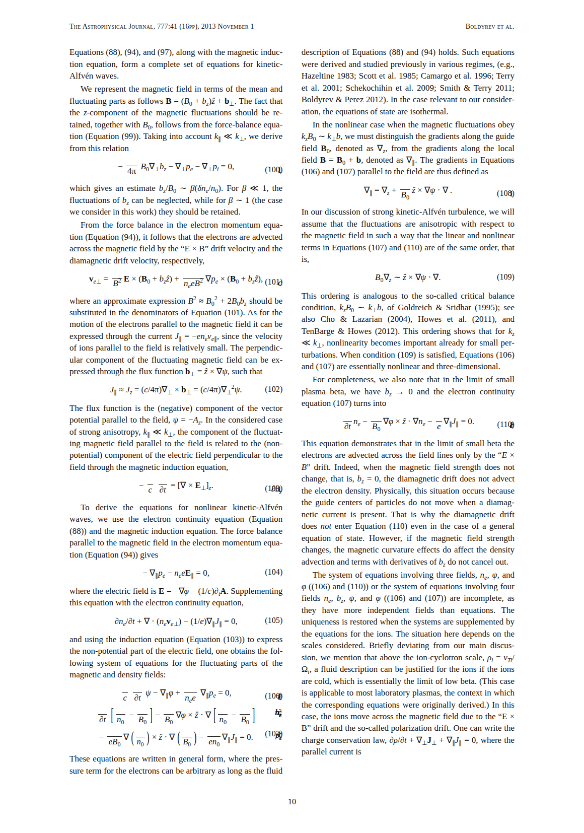The Astrophysical Journal, 777:41 (16pp), 2013 November 1
Boldyrev et al.
Equations (88), (94), and (97), along with the magnetic induction equation, form a complete set of equations for kinetic-Alfvén waves.
We represent the magnetic field in terms of the mean and fluctuating parts as follows B = (B0 + bz)ẑ + b⊥. The fact that the z-component of the magnetic fluctuations should be retained, together with B0, follows from the force-balance equation (Equation (99)). Taking into account k∥ ≪ k⊥, we derive from this relation
− 14π B0∇⊥bz − ∇⊥pe − ∇⊥pi = 0, (100)
which gives an estimate bz/B0 ∼ β(δne/n0). For β ≪ 1, the fluctuations of bz can be neglected, while for β ∼ 1 (the case we consider in this work) they should be retained.
From the force balance in the electron momentum equation (Equation (94)), it follows that the electrons are advected across the magnetic field by the “E × B” drift velocity and the diamagnetic drift velocity, respectively,
ve⊥ = cB2 E × (B0 + bzẑ) + cneeB2∇pe × (B0 + bzẑ), (101)
where an approximate expression B2 ≈ B02 + 2B0bz should be substituted in the denominators of Equation (101). As for the motion of the electrons parallel to the magnetic field it can be expressed through the current J∥ = −eneve∥, since the velocity of ions parallel to the field is relatively small. The perpendicular component of the fluctuating magnetic field can be expressed through the flux function b⊥ = ẑ × ∇ψ, such that
J∥ ≈ Jz = (c/4π)∇⊥ × b⊥ = (c/4π)∇⊥2ψ. (102)
The flux function is the (negative) component of the vector potential parallel to the field, ψ = −Az. In the considered case of strong anisotropy, k∥ ≪ k⊥, the component of the fluctuating magnetic field parallel to the field is related to the (non-potential) component of the electric field perpendicular to the field through the magnetic induction equation,
− 1 c ∂bz∂t = [∇ × E⊥]z. (103)
To derive the equations for nonlinear kinetic-Alfvén waves, we use the electron continuity equation (Equation (88)) and the magnetic induction equation. The force balance parallel to the magnetic field in the electron momentum equation (Equation (94)) gives
− ∇∥pe − nee E∥ = 0, (104)
where the electric field is E = −∇φ − (1/c)∂tA. Supplementing this equation with the electron continuity equation,
∂ne/∂t + ∇ · (ne ve⊥) − (1/e)∇∥J∥ = 0, (105)
and using the induction equation (Equation (103)) to express the non-potential part of the electric field, one obtains the following system of equations for the fluctuating parts of the magnetic and density fields:
1 c ∂∂t ψ − ∇∥φ + 1 nee ∇∥pe = 0, (106)
∂∂t [ne n0 − bz B0] − cB0∇φ × ẑ · ∇ [ne n0 − bz B0]
− ceB0∇ (pe n0) × ẑ · ∇ (bz B0) − 1 en0∇∥J∥ = 0. (107)
These equations are written in general form, where the pressure term for the electrons can be arbitrary as long as the fluid description of Equations (88) and (94) holds. Such equations were derived and studied previously in various regimes, (e.g., Hazeltine 1983; Scott et al. 1985; Camargo et al. 1996; Terry et al. 2001; Schekochihin et al. 2009; Smith & Terry 2011; Boldyrev & Perez 2012). In the case relevant to our consideration, the equations of state are isothermal.
In the nonlinear case when the magnetic fluctuations obey kzB0 ∼ k⊥b, we must distinguish the gradients along the guide field B0, denoted as ∇z, from the gradients along the local field B = B0 + b, denoted as ∇∥. The gradients in Equations (106) and (107) parallel to the field are thus defined as
∇∥ = ∇z + 1 B0 ẑ × ∇ψ · ∇ . (108)
In our discussion of strong kinetic-Alfvén turbulence, we will assume that the fluctuations are anisotropic with respect to the magnetic field in such a way that the linear and nonlinear terms in Equations (107) and (110) are of the same order, that is,
B0∇z ∼ ẑ × ∇ψ · ∇. (109)
This ordering is analogous to the so-called critical balance condition, kzB0 ∼ k⊥b, of Goldreich & Sridhar (1995); see also Cho & Lazarian (2004), Howes et al. (2011), and TenBarge & Howes (2012). This ordering shows that for kz ≪ k⊥, nonlinearity becomes important already for small perturbations. When condition (109) is satisfied, Equations (106) and (107) are essentially nonlinear and three-dimensional.
For completeness, we also note that in the limit of small plasma beta, we have bz → 0 and the electron continuity equation (107) turns into
∂∂t ne − cB0∇φ × ẑ · ∇ne − 1 e∇∥J∥ = 0. (110)
This equation demonstrates that in the limit of small beta the electrons are advected across the field lines only by the “E × B” drift. Indeed, when the magnetic field strength does not change, that is, bz = 0, the diamagnetic drift does not advect the electron density. Physically, this situation occurs because the guide centers of particles do not move when a diamagnetic current is present. That is why the diamagnetic drift does not enter Equation (110) even in the case of a general equation of state. However, if the magnetic field strength changes, the magnetic curvature effects do affect the density advection and terms with derivatives of bz do not cancel out.
The system of equations involving three fields, ne, ψ, and φ ((106) and (110)) or the system of equations involving four fields ne, bz, ψ, and φ ((106) and (107)) are incomplete, as they have more independent fields than equations. The uniqueness is restored when the systems are supplemented by the equations for the ions. The situation here depends on the scales considered. Briefly deviating from our main discussion, we mention that above the ion-cyclotron scale, ρi = vTi/Ωi, a fluid description can be justified for the ions if the ions are cold, which is essentially the limit of low beta. (This case is applicable to most laboratory plasmas, the context in which the corresponding equations were originally derived.) In this case, the ions move across the magnetic field due to the “E × B” drift and the so-called polarization drift. One can write the charge conservation law, ∂ρ/∂t + ∇⊥J⊥ + ∇∥J∥ = 0, where the parallel current is
10